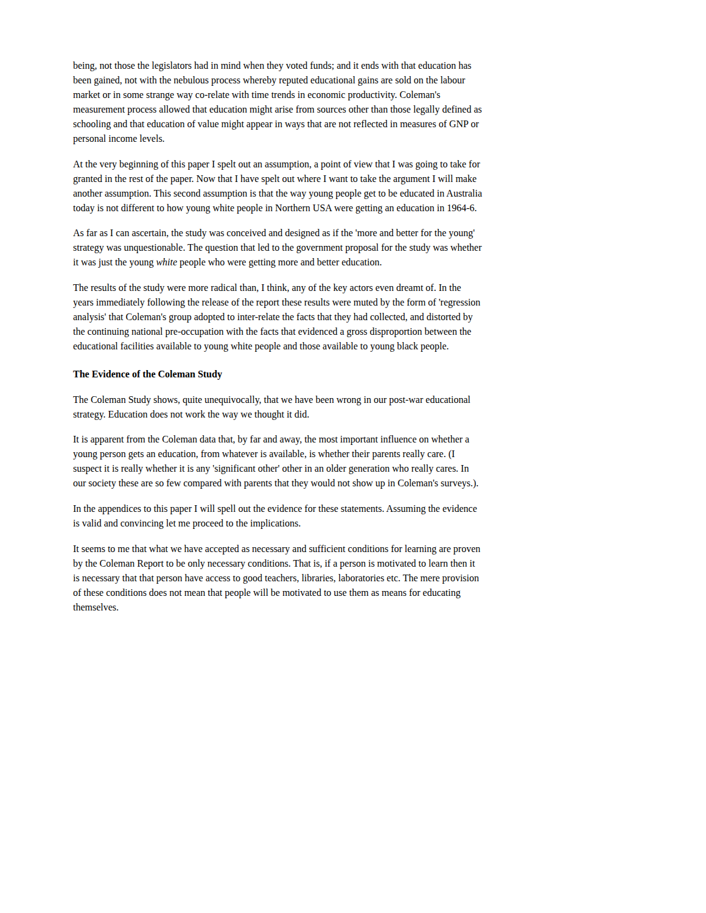being, not those the legislators had in mind when they voted funds; and it ends with that education has been gained, not with the nebulous process whereby reputed educational gains are sold on the labour market or in some strange way co-relate with time trends in economic productivity. Coleman's measurement process allowed that education might arise from sources other than those legally defined as schooling and that education of value might appear in ways that are not reflected in measures of GNP or personal income levels.
At the very beginning of this paper I spelt out an assumption, a point of view that I was going to take for granted in the rest of the paper. Now that I have spelt out where I want to take the argument I will make another assumption. This second assumption is that the way young people get to be educated in Australia today is not different to how young white people in Northern USA were getting an education in 1964-6.
As far as I can ascertain, the study was conceived and designed as if the 'more and better for the young' strategy was unquestionable. The question that led to the government proposal for the study was whether it was just the young white people who were getting more and better education.
The results of the study were more radical than, I think, any of the key actors even dreamt of. In the years immediately following the release of the report these results were muted by the form of 'regression analysis' that Coleman's group adopted to inter-relate the facts that they had collected, and distorted by the continuing national pre-occupation with the facts that evidenced a gross disproportion between the educational facilities available to young white people and those available to young black people.
The Evidence of the Coleman Study
The Coleman Study shows, quite unequivocally, that we have been wrong in our post-war educational strategy. Education does not work the way we thought it did.
It is apparent from the Coleman data that, by far and away, the most important influence on whether a young person gets an education, from whatever is available, is whether their parents really care. (I suspect it is really whether it is any 'significant other' other in an older generation who really cares. In our society these are so few compared with parents that they would not show up in Coleman's surveys.).
In the appendices to this paper I will spell out the evidence for these statements. Assuming the evidence is valid and convincing let me proceed to the implications.
It seems to me that what we have accepted as necessary and sufficient conditions for learning are proven by the Coleman Report to be only necessary conditions. That is, if a person is motivated to learn then it is necessary that that person have access to good teachers, libraries, laboratories etc. The mere provision of these conditions does not mean that people will be motivated to use them as means for educating themselves.